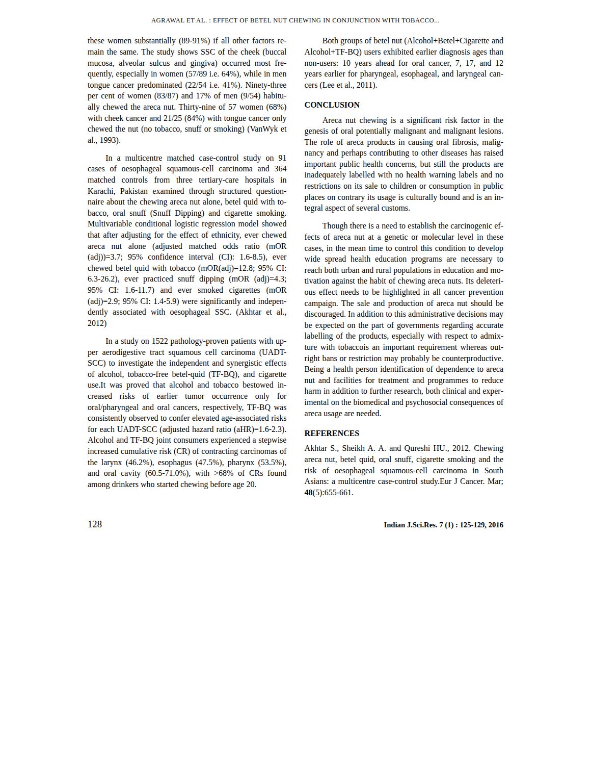Agrawal et al. : Effect of Betel Nut Chewing in Conjunction with Tobacco...
these women substantially (89-91%) if all other factors remain the same. The study shows SSC of the cheek (buccal mucosa, alveolar sulcus and gingiva) occurred most frequently, especially in women (57/89 i.e. 64%), while in men tongue cancer predominated (22/54 i.e. 41%). Ninety-three per cent of women (83/87) and 17% of men (9/54) habitually chewed the areca nut. Thirty-nine of 57 women (68%) with cheek cancer and 21/25 (84%) with tongue cancer only chewed the nut (no tobacco, snuff or smoking) (VanWyk et al., 1993).
In a multicentre matched case-control study on 91 cases of oesophageal squamous-cell carcinoma and 364 matched controls from three tertiary-care hospitals in Karachi, Pakistan examined through structured questionnaire about the chewing areca nut alone, betel quid with tobacco, oral snuff (Snuff Dipping) and cigarette smoking. Multivariable conditional logistic regression model showed that after adjusting for the effect of ethnicity, ever chewed areca nut alone (adjusted matched odds ratio (mOR (adj))=3.7; 95% confidence interval (CI): 1.6-8.5), ever chewed betel quid with tobacco (mOR(adj)=12.8; 95% CI: 6.3-26.2), ever practiced snuff dipping (mOR (adj)=4.3; 95% CI: 1.6-11.7) and ever smoked cigarettes (mOR (adj)=2.9; 95% CI: 1.4-5.9) were significantly and independently associated with oesophageal SSC. (Akhtar et al., 2012)
In a study on 1522 pathology-proven patients with upper aerodigestive tract squamous cell carcinoma (UADT-SCC) to investigate the independent and synergistic effects of alcohol, tobacco-free betel-quid (TF-BQ), and cigarette use.It was proved that alcohol and tobacco bestowed increased risks of earlier tumor occurrence only for oral/pharyngeal and oral cancers, respectively, TF-BQ was consistently observed to confer elevated age-associated risks for each UADT-SCC (adjusted hazard ratio (aHR)=1.6-2.3). Alcohol and TF-BQ joint consumers experienced a stepwise increased cumulative risk (CR) of contracting carcinomas of the larynx (46.2%), esophagus (47.5%), pharynx (53.5%), and oral cavity (60.5-71.0%), with >68% of CRs found among drinkers who started chewing before age 20.
Both groups of betel nut (Alcohol+Betel+Cigarette and Alcohol+TF-BQ) users exhibited earlier diagnosis ages than non-users: 10 years ahead for oral cancer, 7, 17, and 12 years earlier for pharyngeal, esophageal, and laryngeal cancers (Lee et al., 2011).
CONCLUSION
Areca nut chewing is a significant risk factor in the genesis of oral potentially malignant and malignant lesions. The role of areca products in causing oral fibrosis, malignancy and perhaps contributing to other diseases has raised important public health concerns, but still the products are inadequately labelled with no health warning labels and no restrictions on its sale to children or consumption in public places on contrary its usage is culturally bound and is an integral aspect of several customs.
Though there is a need to establish the carcinogenic effects of areca nut at a genetic or molecular level in these cases, in the mean time to control this condition to develop wide spread health education programs are necessary to reach both urban and rural populations in education and motivation against the habit of chewing areca nuts. Its deleterious effect needs to be highlighted in all cancer prevention campaign. The sale and production of areca nut should be discouraged. In addition to this administrative decisions may be expected on the part of governments regarding accurate labelling of the products, especially with respect to admixture with tobaccois an important requirement whereas outright bans or restriction may probably be counterproductive. Being a health person identification of dependence to areca nut and facilities for treatment and programmes to reduce harm in addition to further research, both clinical and experimental on the biomedical and psychosocial consequences of areca usage are needed.
REFERENCES
Akhtar S., Sheikh A. A. and Qureshi HU., 2012. Chewing areca nut, betel quid, oral snuff, cigarette smoking and the risk of oesophageal squamous-cell carcinoma in South Asians: a multicentre case-control study.Eur J Cancer. Mar; 48(5):655-661.
128 Indian J.Sci.Res. 7 (1) : 125-129, 2016